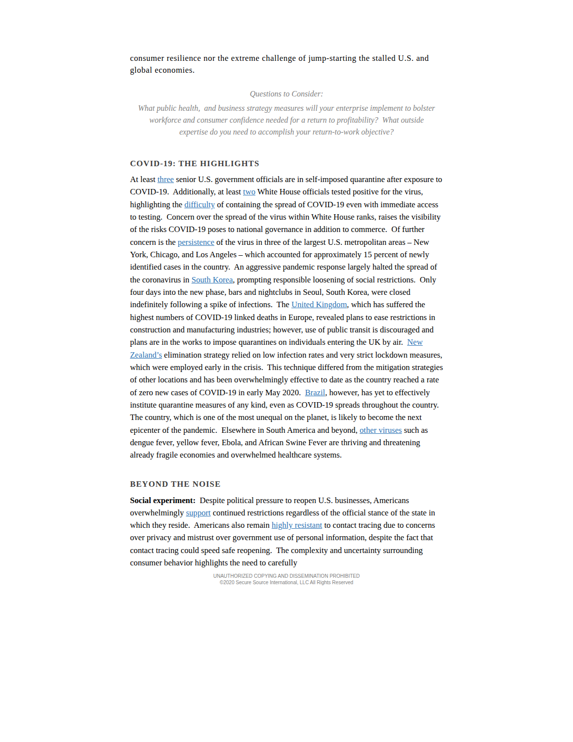consumer resilience nor the extreme challenge of jump-starting the stalled U.S. and global economies.
Questions to Consider:
What public health, and business strategy measures will your enterprise implement to bolster workforce and consumer confidence needed for a return to profitability? What outside expertise do you need to accomplish your return-to-work objective?
COVID-19: THE HIGHLIGHTS
At least three senior U.S. government officials are in self-imposed quarantine after exposure to COVID-19. Additionally, at least two White House officials tested positive for the virus, highlighting the difficulty of containing the spread of COVID-19 even with immediate access to testing. Concern over the spread of the virus within White House ranks, raises the visibility of the risks COVID-19 poses to national governance in addition to commerce. Of further concern is the persistence of the virus in three of the largest U.S. metropolitan areas – New York, Chicago, and Los Angeles – which accounted for approximately 15 percent of newly identified cases in the country. An aggressive pandemic response largely halted the spread of the coronavirus in South Korea, prompting responsible loosening of social restrictions. Only four days into the new phase, bars and nightclubs in Seoul, South Korea, were closed indefinitely following a spike of infections. The United Kingdom, which has suffered the highest numbers of COVID-19 linked deaths in Europe, revealed plans to ease restrictions in construction and manufacturing industries; however, use of public transit is discouraged and plans are in the works to impose quarantines on individuals entering the UK by air. New Zealand’s elimination strategy relied on low infection rates and very strict lockdown measures, which were employed early in the crisis. This technique differed from the mitigation strategies of other locations and has been overwhelmingly effective to date as the country reached a rate of zero new cases of COVID-19 in early May 2020. Brazil, however, has yet to effectively institute quarantine measures of any kind, even as COVID-19 spreads throughout the country. The country, which is one of the most unequal on the planet, is likely to become the next epicenter of the pandemic. Elsewhere in South America and beyond, other viruses such as dengue fever, yellow fever, Ebola, and African Swine Fever are thriving and threatening already fragile economies and overwhelmed healthcare systems.
BEYOND THE NOISE
Social experiment: Despite political pressure to reopen U.S. businesses, Americans overwhelmingly support continued restrictions regardless of the official stance of the state in which they reside. Americans also remain highly resistant to contact tracing due to concerns over privacy and mistrust over government use of personal information, despite the fact that contact tracing could speed safe reopening. The complexity and uncertainty surrounding consumer behavior highlights the need to carefully
UNAUTHORIZED COPYING AND DISSEMINATION PROHIBITED
©2020 Secure Source International, LLC All Rights Reserved